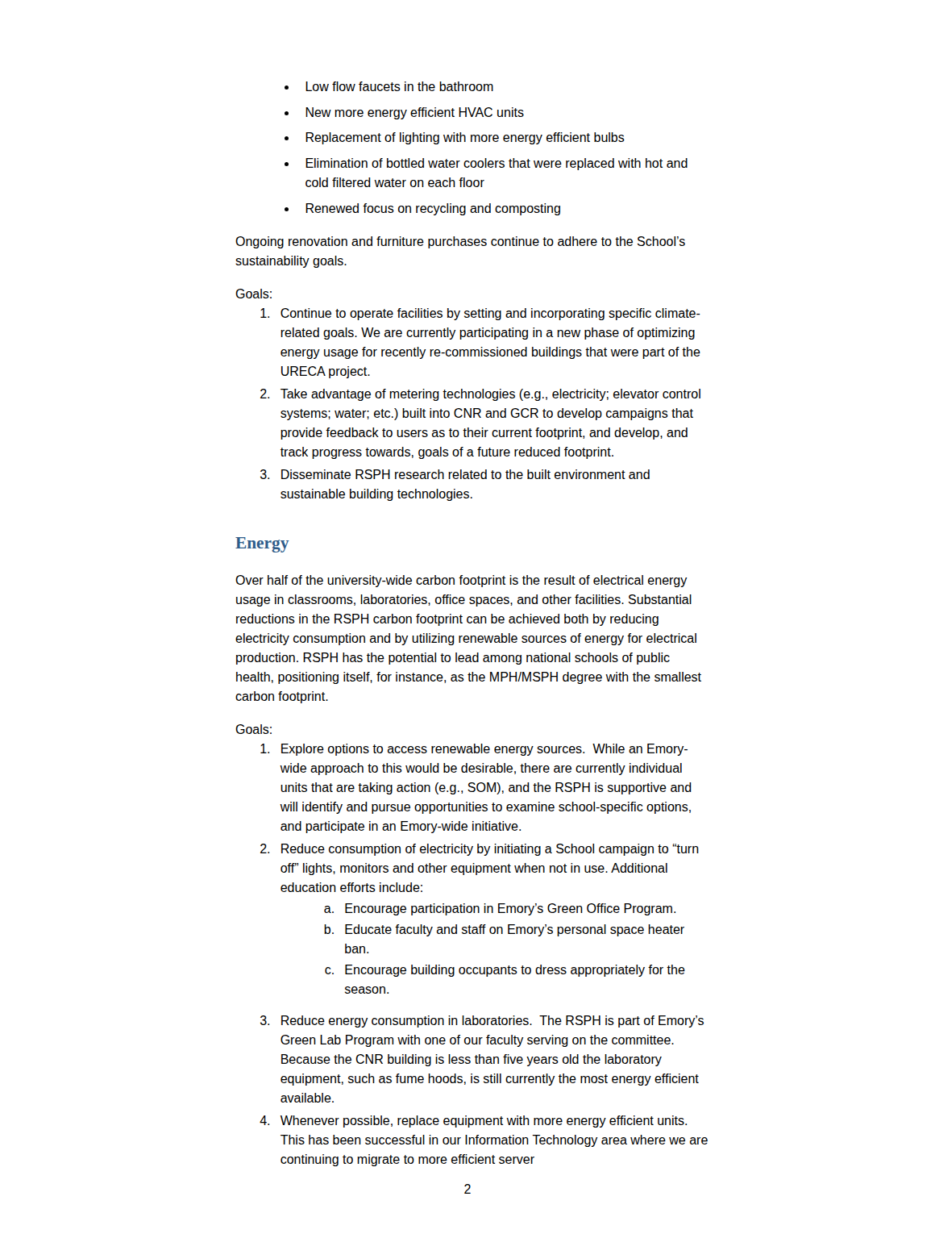Low flow faucets in the bathroom
New more energy efficient HVAC units
Replacement of lighting with more energy efficient bulbs
Elimination of bottled water coolers that were replaced with hot and cold filtered water on each floor
Renewed focus on recycling and composting
Ongoing renovation and furniture purchases continue to adhere to the School’s sustainability goals.
Goals:
Continue to operate facilities by setting and incorporating specific climate-related goals. We are currently participating in a new phase of optimizing energy usage for recently re-commissioned buildings that were part of the URECA project.
Take advantage of metering technologies (e.g., electricity; elevator control systems; water; etc.) built into CNR and GCR to develop campaigns that provide feedback to users as to their current footprint, and develop, and track progress towards, goals of a future reduced footprint.
Disseminate RSPH research related to the built environment and sustainable building technologies.
Energy
Over half of the university-wide carbon footprint is the result of electrical energy usage in classrooms, laboratories, office spaces, and other facilities. Substantial reductions in the RSPH carbon footprint can be achieved both by reducing electricity consumption and by utilizing renewable sources of energy for electrical production. RSPH has the potential to lead among national schools of public health, positioning itself, for instance, as the MPH/MSPH degree with the smallest carbon footprint.
Goals:
Explore options to access renewable energy sources. While an Emory-wide approach to this would be desirable, there are currently individual units that are taking action (e.g., SOM), and the RSPH is supportive and will identify and pursue opportunities to examine school-specific options, and participate in an Emory-wide initiative.
Reduce consumption of electricity by initiating a School campaign to “turn off” lights, monitors and other equipment when not in use. Additional education efforts include:
Encourage participation in Emory’s Green Office Program.
Educate faculty and staff on Emory’s personal space heater ban.
Encourage building occupants to dress appropriately for the season.
Reduce energy consumption in laboratories. The RSPH is part of Emory’s Green Lab Program with one of our faculty serving on the committee. Because the CNR building is less than five years old the laboratory equipment, such as fume hoods, is still currently the most energy efficient available.
Whenever possible, replace equipment with more energy efficient units. This has been successful in our Information Technology area where we are continuing to migrate to more efficient server
2